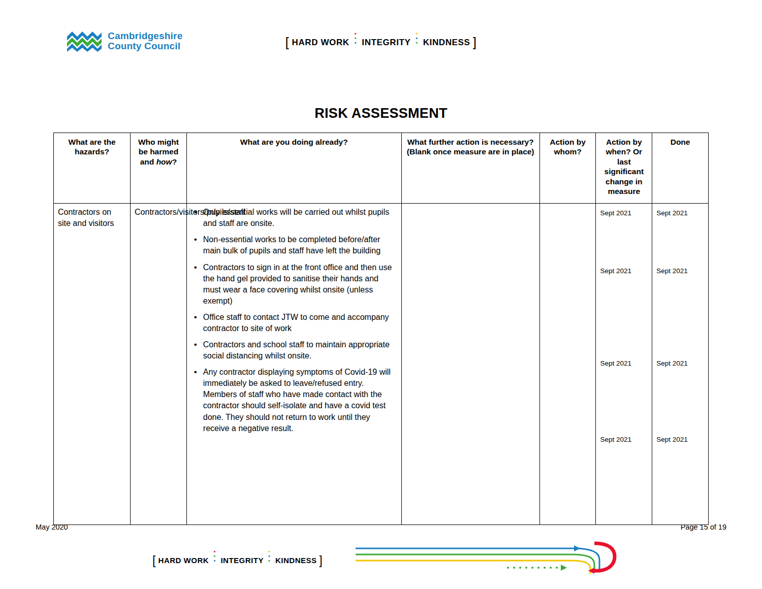Cambridgeshire County Council
[ HARD WORK ••• INTEGRITY ••• KINDNESS ]
RISK ASSESSMENT
| What are the hazards? | Who might be harmed and how ? | What are you doing already? | What further action is necessary? (Blank once measure are in place) | Action by whom? | Action by when? Or last significant change in measure | Done |
| --- | --- | --- | --- | --- | --- | --- |
| Contractors on site and visitors | Contractors/visitors/pupils/staff | Only essential works will be carried out whilst pupils and staff are onsite. Non-essential works to be completed before/after main bulk of pupils and staff have left the building Contractors to sign in at the front office and then use the hand gel provided to sanitise their hands and must wear a face covering whilst onsite (unless exempt) Office staff to contact JTW to come and accompany contractor to site of work Contractors and school staff to maintain appropriate social distancing whilst onsite. Any contractor displaying symptoms of Covid-19 will immediately be asked to leave/refused entry. Members of staff who have made contact with the contractor should self-isolate and have a covid test done. They should not return to work until they receive a negative result. | | | Sept 2021 Sept 2021 Sept 2021 Sept 2021 | Sept 2021 Sept 2021 Sept 2021 Sept 2021 |
May 2020
Page 15 of 19
[ HARD WORK ••• INTEGRITY ••• KINDNESS ]